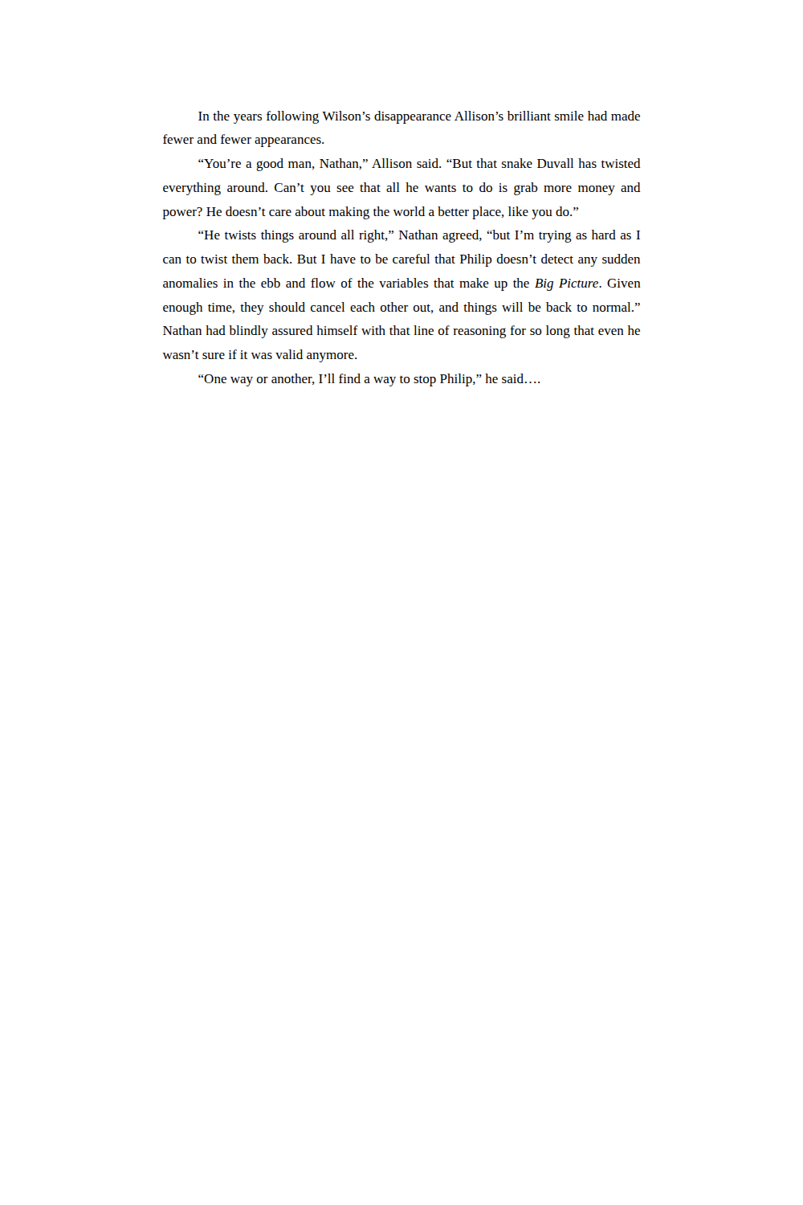In the years following Wilson’s disappearance Allison’s brilliant smile had made fewer and fewer appearances.
“You’re a good man, Nathan,” Allison said. “But that snake Duvall has twisted everything around. Can’t you see that all he wants to do is grab more money and power? He doesn’t care about making the world a better place, like you do.”
“He twists things around all right,” Nathan agreed, “but I’m trying as hard as I can to twist them back. But I have to be careful that Philip doesn’t detect any sudden anomalies in the ebb and flow of the variables that make up the Big Picture. Given enough time, they should cancel each other out, and things will be back to normal.” Nathan had blindly assured himself with that line of reasoning for so long that even he wasn’t sure if it was valid anymore.
“One way or another, I’ll find a way to stop Philip,” he said….